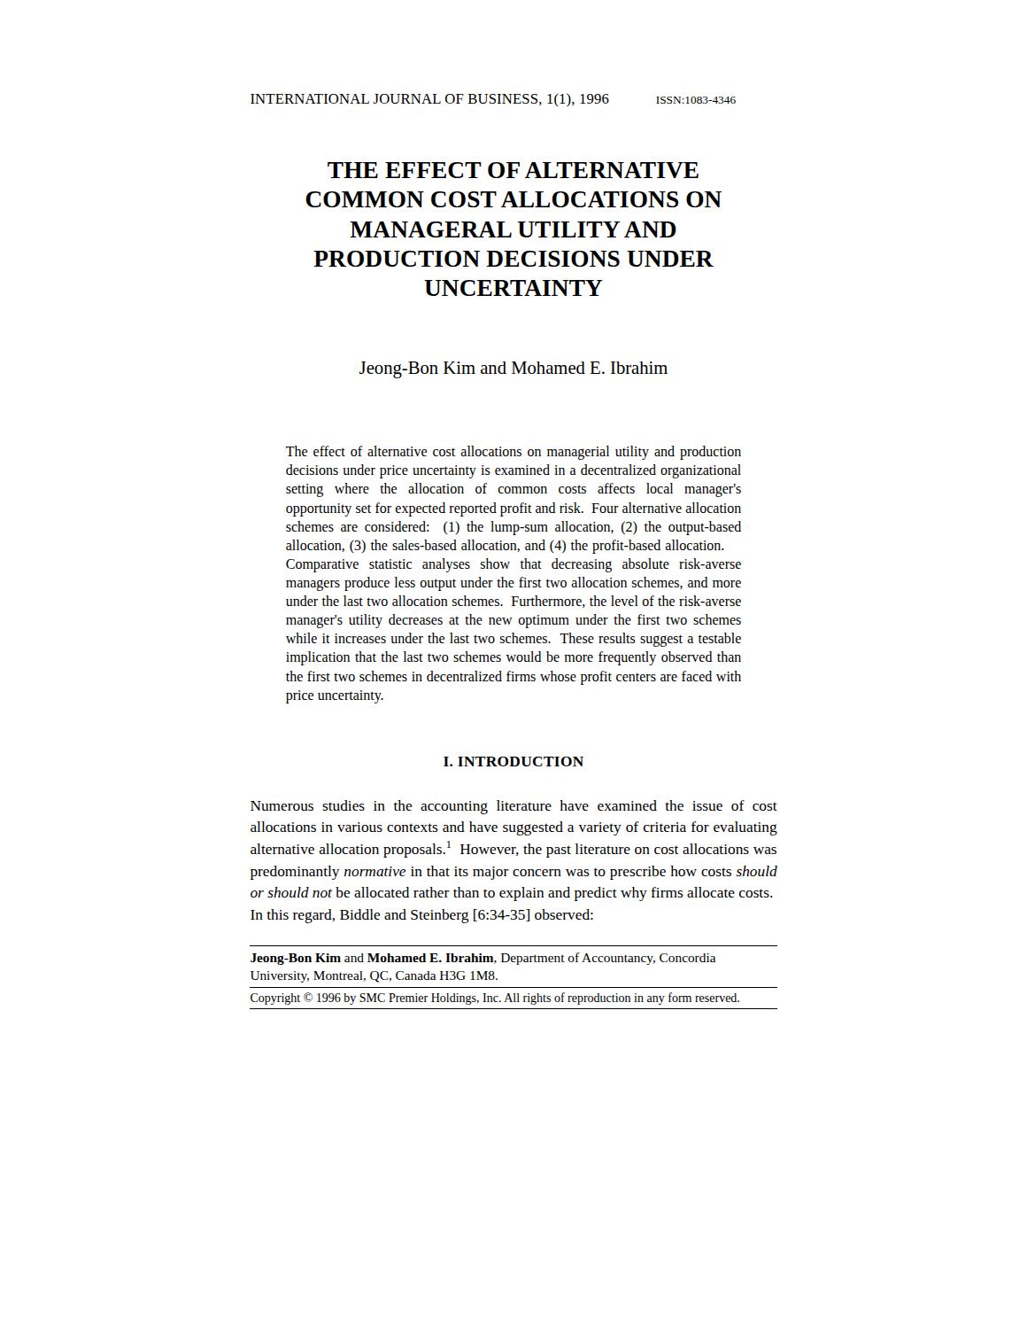INTERNATIONAL JOURNAL OF BUSINESS, 1(1), 1996 ISSN:1083-4346
THE EFFECT OF ALTERNATIVE COMMON COST ALLOCATIONS ON MANAGERAL UTILITY AND PRODUCTION DECISIONS UNDER UNCERTAINTY
Jeong-Bon Kim and Mohamed E. Ibrahim
The effect of alternative cost allocations on managerial utility and production decisions under price uncertainty is examined in a decentralized organizational setting where the allocation of common costs affects local manager's opportunity set for expected reported profit and risk. Four alternative allocation schemes are considered: (1) the lump-sum allocation, (2) the output-based allocation, (3) the sales-based allocation, and (4) the profit-based allocation. Comparative statistic analyses show that decreasing absolute risk-averse managers produce less output under the first two allocation schemes, and more under the last two allocation schemes. Furthermore, the level of the risk-averse manager's utility decreases at the new optimum under the first two schemes while it increases under the last two schemes. These results suggest a testable implication that the last two schemes would be more frequently observed than the first two schemes in decentralized firms whose profit centers are faced with price uncertainty.
I. INTRODUCTION
Numerous studies in the accounting literature have examined the issue of cost allocations in various contexts and have suggested a variety of criteria for evaluating alternative allocation proposals.1 However, the past literature on cost allocations was predominantly normative in that its major concern was to prescribe how costs should or should not be allocated rather than to explain and predict why firms allocate costs. In this regard, Biddle and Steinberg [6:34-35] observed:
Jeong-Bon Kim and Mohamed E. Ibrahim, Department of Accountancy, Concordia University, Montreal, QC, Canada H3G 1M8.
Copyright © 1996 by SMC Premier Holdings, Inc. All rights of reproduction in any form reserved.